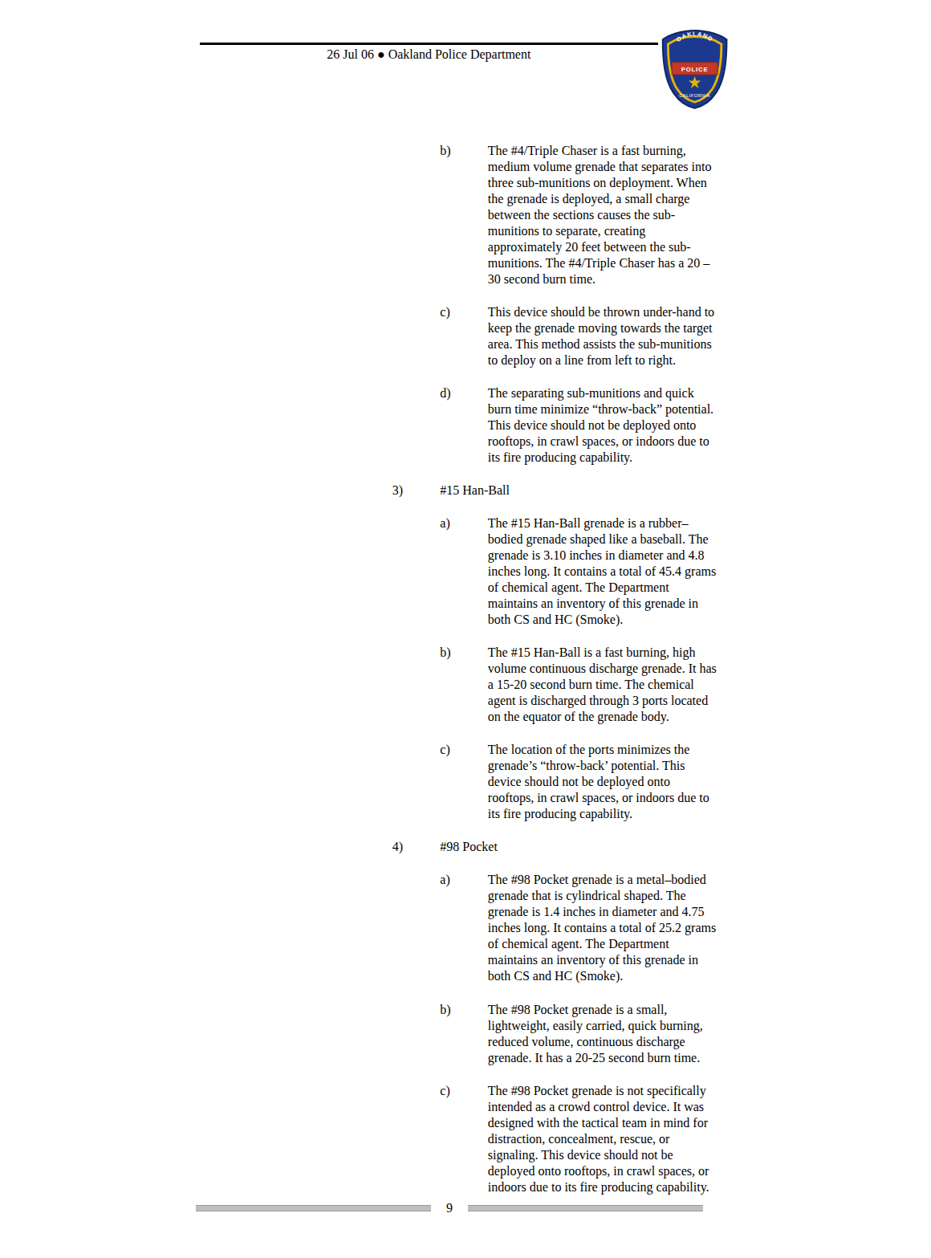26 Jul 06 ● Oakland Police Department
OAKLAND POLICE CALIFORNIA
b)
The #4/Triple Chaser is a fast burning, medium volume grenade that separates into three sub-munitions on deployment. When the grenade is deployed, a small charge between the sections causes the sub-munitions to separate, creating approximately 20 feet between the sub-munitions. The #4/Triple Chaser has a 20 – 30 second burn time.
c)
This device should be thrown under-hand to keep the grenade moving towards the target area. This method assists the sub-munitions to deploy on a line from left to right.
d)
The separating sub-munitions and quick burn time minimize “throw-back” potential. This device should not be deployed onto rooftops, in crawl spaces, or indoors due to its fire producing capability.
3)
#15 Han-Ball
a)
The #15 Han-Ball grenade is a rubber–bodied grenade shaped like a baseball. The grenade is 3.10 inches in diameter and 4.8 inches long. It contains a total of 45.4 grams of chemical agent. The Department maintains an inventory of this grenade in both CS and HC (Smoke).
b)
The #15 Han-Ball is a fast burning, high volume continuous discharge grenade. It has a 15-20 second burn time. The chemical agent is discharged through 3 ports located on the equator of the grenade body.
c)
The location of the ports minimizes the grenade’s “throw-back’ potential. This device should not be deployed onto rooftops, in crawl spaces, or indoors due to its fire producing capability.
4)
#98 Pocket
a)
The #98 Pocket grenade is a metal–bodied grenade that is cylindrical shaped. The grenade is 1.4 inches in diameter and 4.75 inches long. It contains a total of 25.2 grams of chemical agent. The Department maintains an inventory of this grenade in both CS and HC (Smoke).
b)
The #98 Pocket grenade is a small, lightweight, easily carried, quick burning, reduced volume, continuous discharge grenade. It has a 20-25 second burn time.
c)
The #98 Pocket grenade is not specifically intended as a crowd control device. It was designed with the tactical team in mind for distraction, concealment, rescue, or signaling. This device should not be deployed onto rooftops, in crawl spaces, or indoors due to its fire producing capability.
9